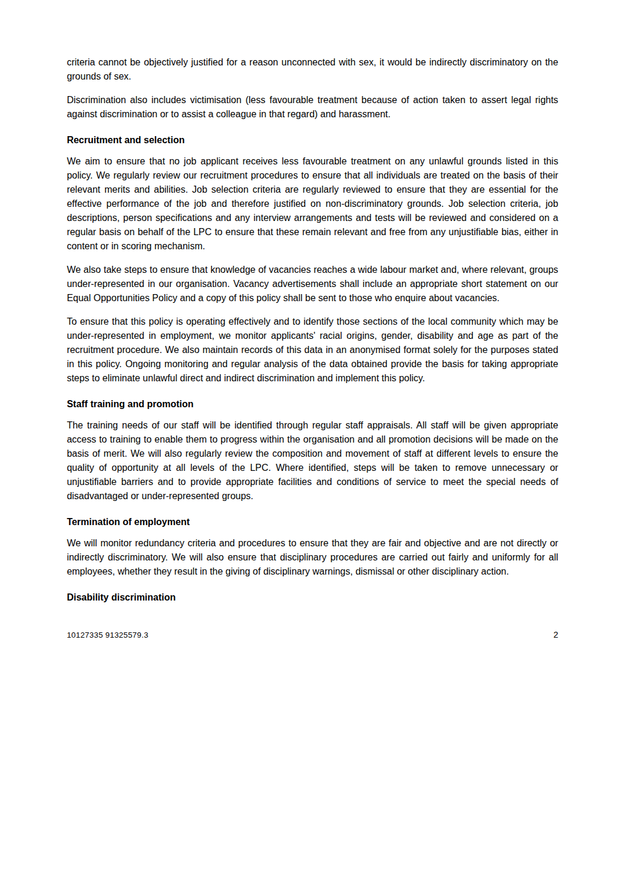criteria cannot be objectively justified for a reason unconnected with sex, it would be indirectly discriminatory on the grounds of sex.
Discrimination also includes victimisation (less favourable treatment because of action taken to assert legal rights against discrimination or to assist a colleague in that regard) and harassment.
Recruitment and selection
We aim to ensure that no job applicant receives less favourable treatment on any unlawful grounds listed in this policy. We regularly review our recruitment procedures to ensure that all individuals are treated on the basis of their relevant merits and abilities. Job selection criteria are regularly reviewed to ensure that they are essential for the effective performance of the job and therefore justified on non-discriminatory grounds. Job selection criteria, job descriptions, person specifications and any interview arrangements and tests will be reviewed and considered on a regular basis on behalf of the LPC to ensure that these remain relevant and free from any unjustifiable bias, either in content or in scoring mechanism.
We also take steps to ensure that knowledge of vacancies reaches a wide labour market and, where relevant, groups under-represented in our organisation. Vacancy advertisements shall include an appropriate short statement on our Equal Opportunities Policy and a copy of this policy shall be sent to those who enquire about vacancies.
To ensure that this policy is operating effectively and to identify those sections of the local community which may be under-represented in employment, we monitor applicants' racial origins, gender, disability and age as part of the recruitment procedure. We also maintain records of this data in an anonymised format solely for the purposes stated in this policy. Ongoing monitoring and regular analysis of the data obtained provide the basis for taking appropriate steps to eliminate unlawful direct and indirect discrimination and implement this policy.
Staff training and promotion
The training needs of our staff will be identified through regular staff appraisals. All staff will be given appropriate access to training to enable them to progress within the organisation and all promotion decisions will be made on the basis of merit. We will also regularly review the composition and movement of staff at different levels to ensure the quality of opportunity at all levels of the LPC. Where identified, steps will be taken to remove unnecessary or unjustifiable barriers and to provide appropriate facilities and conditions of service to meet the special needs of disadvantaged or under-represented groups.
Termination of employment
We will monitor redundancy criteria and procedures to ensure that they are fair and objective and are not directly or indirectly discriminatory. We will also ensure that disciplinary procedures are carried out fairly and uniformly for all employees, whether they result in the giving of disciplinary warnings, dismissal or other disciplinary action.
Disability discrimination
10127335 91325579.3 2